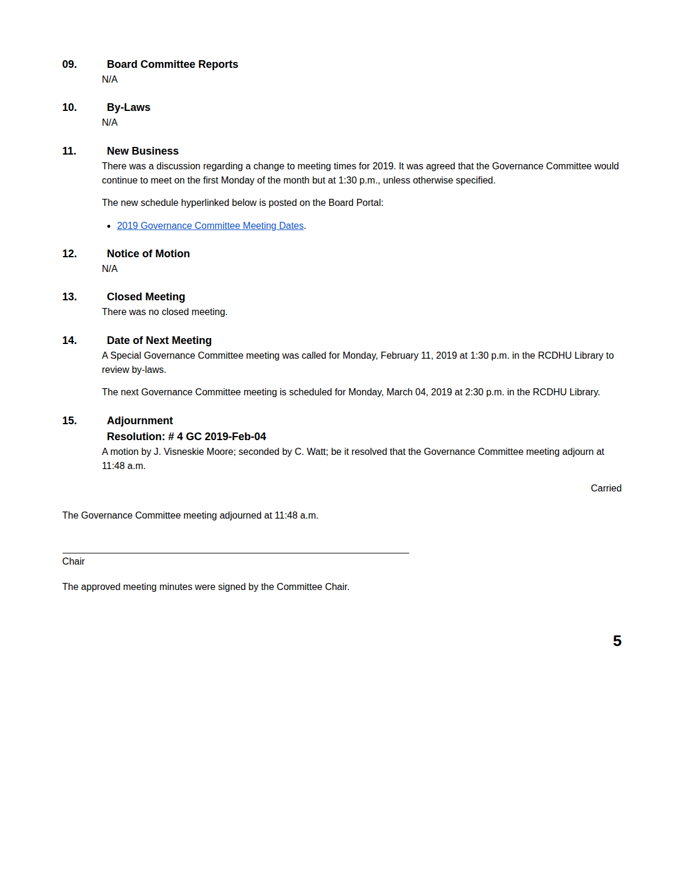09. Board Committee Reports
N/A
10. By-Laws
N/A
11. New Business
There was a discussion regarding a change to meeting times for 2019. It was agreed that the Governance Committee would continue to meet on the first Monday of the month but at 1:30 p.m., unless otherwise specified.
The new schedule hyperlinked below is posted on the Board Portal:
2019 Governance Committee Meeting Dates.
12. Notice of Motion
N/A
13. Closed Meeting
There was no closed meeting.
14. Date of Next Meeting
A Special Governance Committee meeting was called for Monday, February 11, 2019 at 1:30 p.m. in the RCDHU Library to review by-laws.
The next Governance Committee meeting is scheduled for Monday, March 04, 2019 at 2:30 p.m. in the RCDHU Library.
15. Adjournment
Resolution: # 4 GC 2019-Feb-04
A motion by J. Visneskie Moore; seconded by C. Watt; be it resolved that the Governance Committee meeting adjourn at 11:48 a.m.
Carried
The Governance Committee meeting adjourned at 11:48 a.m.
Chair
The approved meeting minutes were signed by the Committee Chair.
5